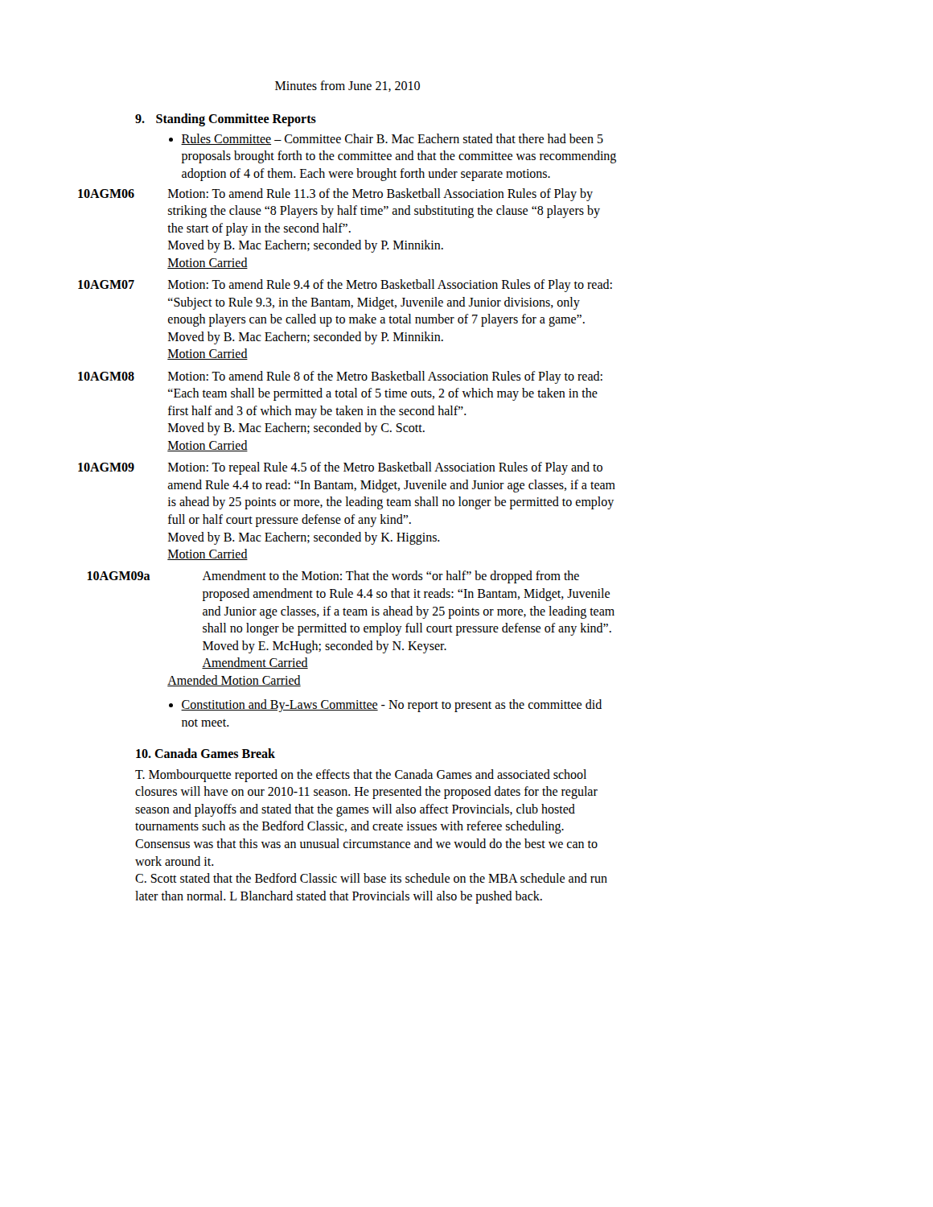Minutes from June 21, 2010
9. Standing Committee Reports
Rules Committee – Committee Chair B. Mac Eachern stated that there had been 5 proposals brought forth to the committee and that the committee was recommending adoption of 4 of them. Each were brought forth under separate motions.
| 10AGM06 | Motion: To amend Rule 11.3 of the Metro Basketball Association Rules of Play by striking the clause “8 Players by half time” and substituting the clause “8 players by the start of play in the second half”. Moved by B. Mac Eachern; seconded by P. Minnikin. Motion Carried |
| 10AGM07 | Motion: To amend Rule 9.4 of the Metro Basketball Association Rules of Play to read: “Subject to Rule 9.3, in the Bantam, Midget, Juvenile and Junior divisions, only enough players can be called up to make a total number of 7 players for a game”. Moved by B. Mac Eachern; seconded by P. Minnikin. Motion Carried |
| 10AGM08 | Motion: To amend Rule 8 of the Metro Basketball Association Rules of Play to read: “Each team shall be permitted a total of 5 time outs, 2 of which may be taken in the first half and 3 of which may be taken in the second half”. Moved by B. Mac Eachern; seconded by C. Scott. Motion Carried |
| 10AGM09 | Motion: To repeal Rule 4.5 of the Metro Basketball Association Rules of Play and to amend Rule 4.4 to read: “In Bantam, Midget, Juvenile and Junior age classes, if a team is ahead by 25 points or more, the leading team shall no longer be permitted to employ full or half court pressure defense of any kind”. Moved by B. Mac Eachern; seconded by K. Higgins. Motion Carried |
| 10AGM09a | Amendment to the Motion: That the words “or half” be dropped from the proposed amendment to Rule 4.4 so that it reads: “In Bantam, Midget, Juvenile and Junior age classes, if a team is ahead by 25 points or more, the leading team shall no longer be permitted to employ full court pressure defense of any kind”. Moved by E. McHugh; seconded by N. Keyser. Amendment Carried Amended Motion Carried |
Constitution and By-Laws Committee - No report to present as the committee did not meet.
10. Canada Games Break
T. Mombourquette reported on the effects that the Canada Games and associated school closures will have on our 2010-11 season. He presented the proposed dates for the regular season and playoffs and stated that the games will also affect Provincials, club hosted tournaments such as the Bedford Classic, and create issues with referee scheduling. Consensus was that this was an unusual circumstance and we would do the best we can to work around it.
C. Scott stated that the Bedford Classic will base its schedule on the MBA schedule and run later than normal. L Blanchard stated that Provincials will also be pushed back.